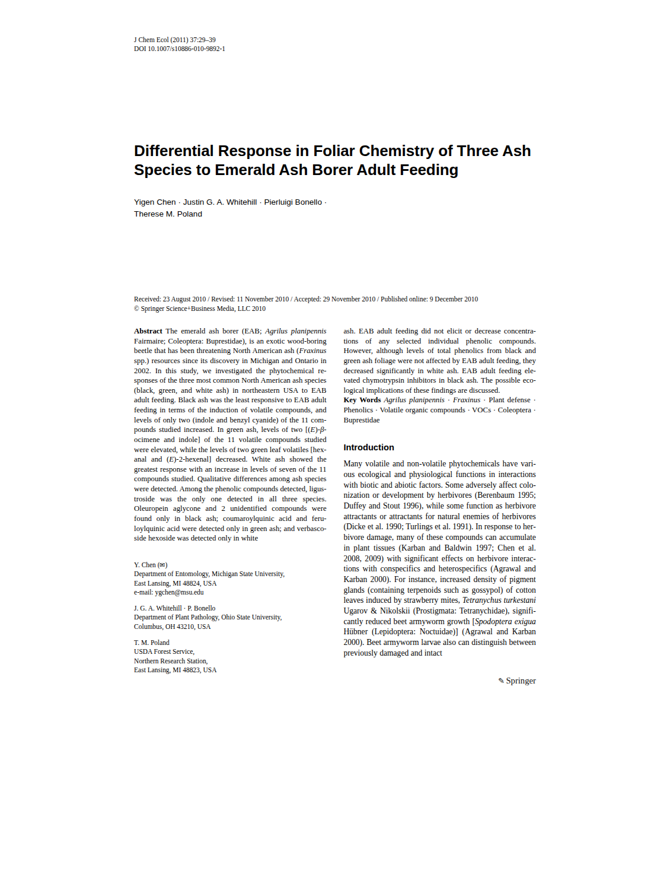J Chem Ecol (2011) 37:29–39
DOI 10.1007/s10886-010-9892-1
Differential Response in Foliar Chemistry of Three Ash
Species to Emerald Ash Borer Adult Feeding
Yigen Chen · Justin G. A. Whitehill · Pierluigi Bonello ·
Therese M. Poland
Received: 23 August 2010 / Revised: 11 November 2010 / Accepted: 29 November 2010 / Published online: 9 December 2010
© Springer Science+Business Media, LLC 2010
Abstract The emerald ash borer (EAB; Agrilus planipennis Fairmaire; Coleoptera: Buprestidae), is an exotic wood-boring beetle that has been threatening North American ash (Fraxinus spp.) resources since its discovery in Michigan and Ontario in 2002. In this study, we investigated the phytochemical responses of the three most common North American ash species (black, green, and white ash) in northeastern USA to EAB adult feeding. Black ash was the least responsive to EAB adult feeding in terms of the induction of volatile compounds, and levels of only two (indole and benzyl cyanide) of the 11 compounds studied increased. In green ash, levels of two [(E)-β-ocimene and indole] of the 11 volatile compounds studied were elevated, while the levels of two green leaf volatiles [hexanal and (E)-2-hexenal] decreased. White ash showed the greatest response with an increase in levels of seven of the 11 compounds studied. Qualitative differences among ash species were detected. Among the phenolic compounds detected, ligustroside was the only one detected in all three species. Oleuropein aglycone and 2 unidentified compounds were found only in black ash; coumaroylquinic acid and feruloylquinic acid were detected only in green ash; and verbascoside hexoside was detected only in white
Y. Chen (✉)
Department of Entomology, Michigan State University,
East Lansing, MI 48824, USA
e-mail: ygchen@msu.edu
J. G. A. Whitehill · P. Bonello
Department of Plant Pathology, Ohio State University,
Columbus, OH 43210, USA
T. M. Poland
USDA Forest Service,
Northern Research Station,
East Lansing, MI 48823, USA
ash. EAB adult feeding did not elicit or decrease concentrations of any selected individual phenolic compounds. However, although levels of total phenolics from black and green ash foliage were not affected by EAB adult feeding, they decreased significantly in white ash. EAB adult feeding elevated chymotrypsin inhibitors in black ash. The possible ecological implications of these findings are discussed.
Key Words Agrilus planipennis · Fraxinus · Plant defense · Phenolics · Volatile organic compounds · VOCs · Coleoptera · Buprestidae
Introduction
Many volatile and non-volatile phytochemicals have various ecological and physiological functions in interactions with biotic and abiotic factors. Some adversely affect colonization or development by herbivores (Berenbaum 1995; Duffey and Stout 1996), while some function as herbivore attractants or attractants for natural enemies of herbivores (Dicke et al. 1990; Turlings et al. 1991). In response to herbivore damage, many of these compounds can accumulate in plant tissues (Karban and Baldwin 1997; Chen et al. 2008, 2009) with significant effects on herbivore interactions with conspecifics and heterospecifics (Agrawal and Karban 2000). For instance, increased density of pigment glands (containing terpenoids such as gossypol) of cotton leaves induced by strawberry mites, Tetranychus turkestani Ugarov & Nikolskii (Prostigmata: Tetranychidae), significantly reduced beet armyworm growth [Spodoptera exigua Hübner (Lepidoptera: Noctuidae)] (Agrawal and Karban 2000). Beet armyworm larvae also can distinguish between previously damaged and intact
✎Springer